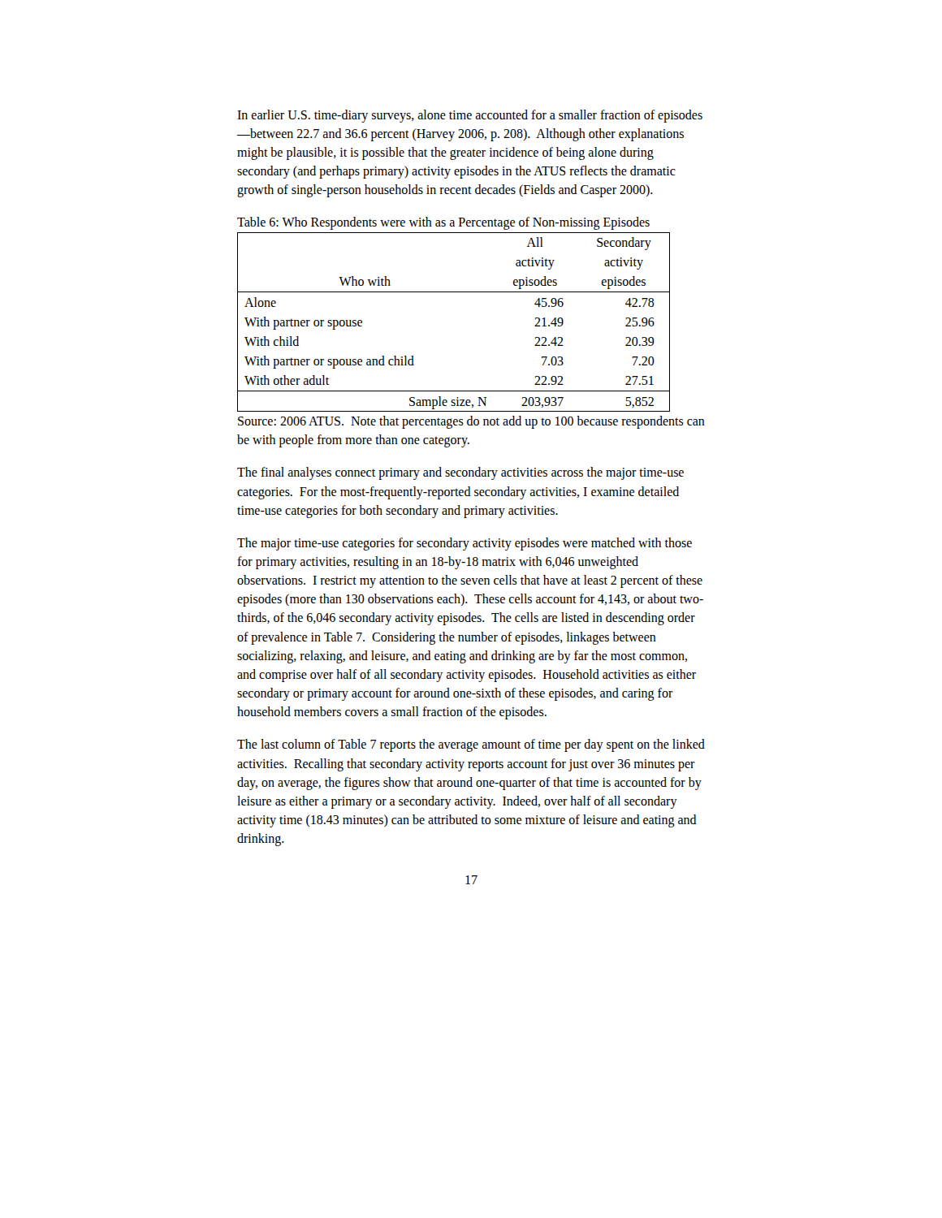In earlier U.S. time-diary surveys, alone time accounted for a smaller fraction of episodes—between 22.7 and 36.6 percent (Harvey 2006, p. 208). Although other explanations might be plausible, it is possible that the greater incidence of being alone during secondary (and perhaps primary) activity episodes in the ATUS reflects the dramatic growth of single-person households in recent decades (Fields and Casper 2000).
Table 6: Who Respondents were with as a Percentage of Non-missing Episodes
| | All | Secondary |
| | activity | activity |
| Who with | episodes | episodes |
| Alone | 45.96 | 42.78 |
| With partner or spouse | 21.49 | 25.96 |
| With child | 22.42 | 20.39 |
| With partner or spouse and child | 7.03 | 7.20 |
| With other adult | 22.92 | 27.51 |
| Sample size, N | 203,937 | 5,852 |
Source: 2006 ATUS. Note that percentages do not add up to 100 because respondents can be with people from more than one category.
The final analyses connect primary and secondary activities across the major time-use categories. For the most-frequently-reported secondary activities, I examine detailed time-use categories for both secondary and primary activities.
The major time-use categories for secondary activity episodes were matched with those for primary activities, resulting in an 18-by-18 matrix with 6,046 unweighted observations. I restrict my attention to the seven cells that have at least 2 percent of these episodes (more than 130 observations each). These cells account for 4,143, or about two-thirds, of the 6,046 secondary activity episodes. The cells are listed in descending order of prevalence in Table 7. Considering the number of episodes, linkages between socializing, relaxing, and leisure, and eating and drinking are by far the most common, and comprise over half of all secondary activity episodes. Household activities as either secondary or primary account for around one-sixth of these episodes, and caring for household members covers a small fraction of the episodes.
The last column of Table 7 reports the average amount of time per day spent on the linked activities. Recalling that secondary activity reports account for just over 36 minutes per day, on average, the figures show that around one-quarter of that time is accounted for by leisure as either a primary or a secondary activity. Indeed, over half of all secondary activity time (18.43 minutes) can be attributed to some mixture of leisure and eating and drinking.
17